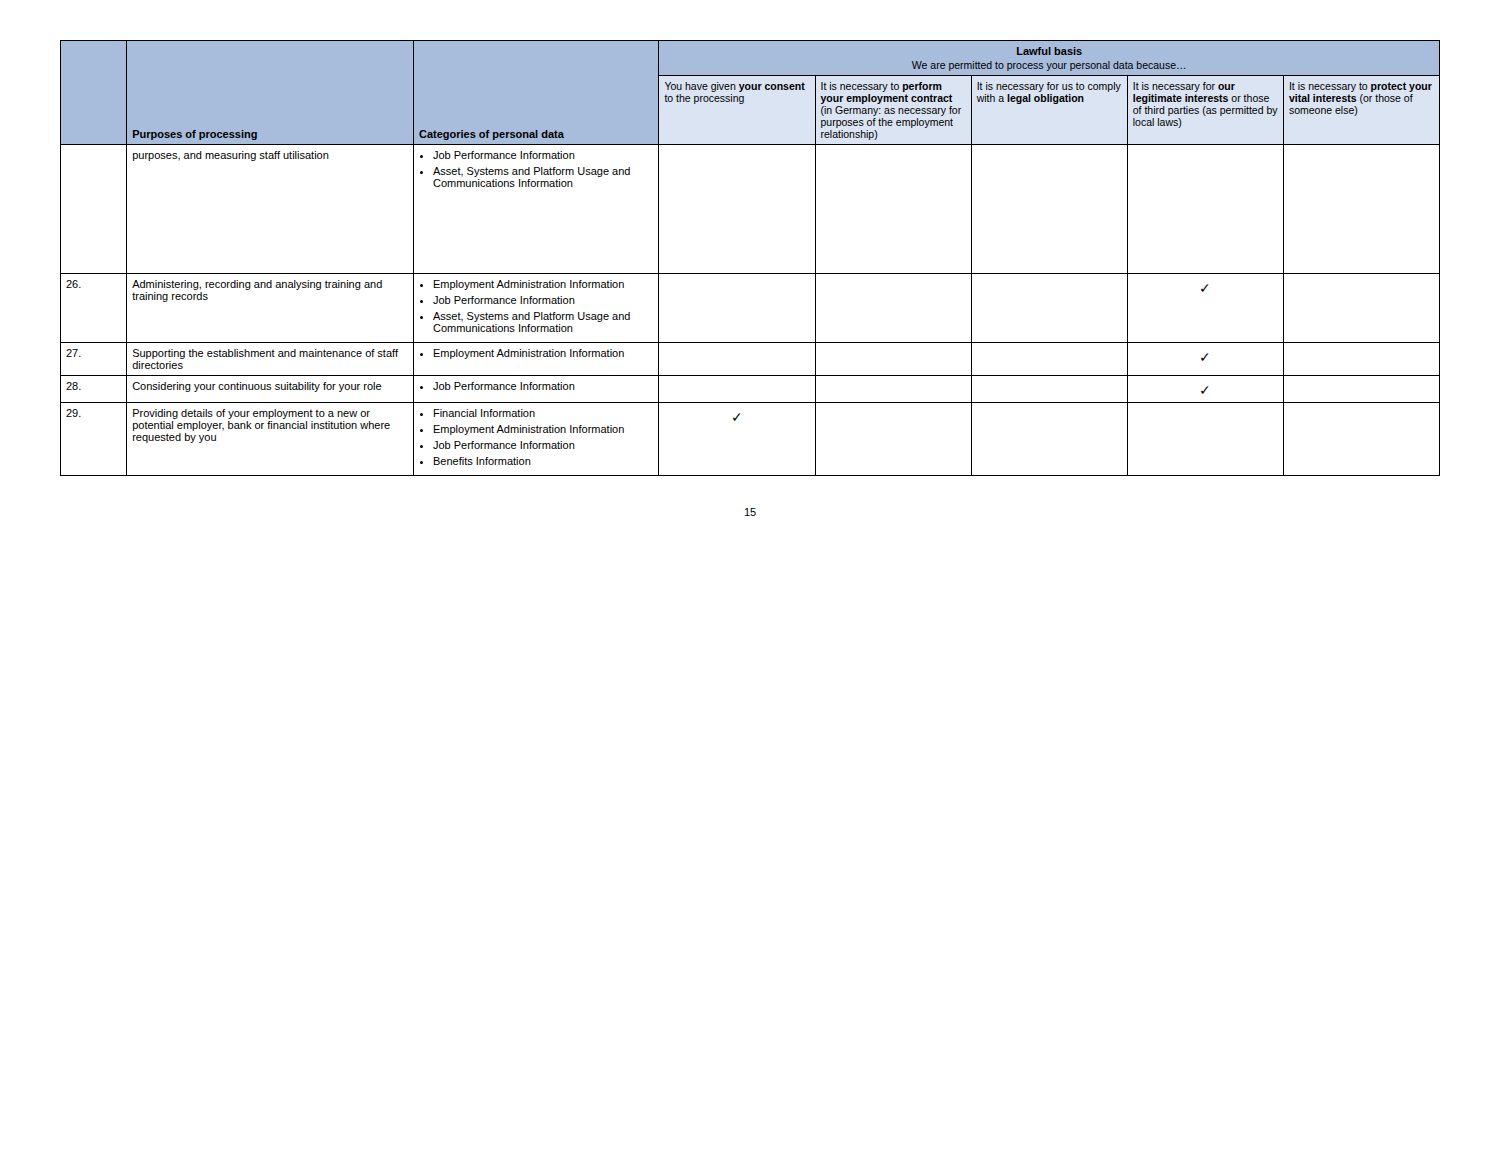| | Purposes of processing | Categories of personal data | Lawful basis We are permitted to process your personal data because… |
| --- | --- | --- | --- |
| You have given your consent to the processing | It is necessary to perform your employment contract (in Germany: as necessary for purposes of the employment relationship) | It is necessary for us to comply with a legal obligation | It is necessary for our legitimate interests or those of third parties (as permitted by local laws) | It is necessary to protect your vital interests (or those of someone else) |
| | purposes, and measuring staff utilisation | Job Performance Information Asset, Systems and Platform Usage and Communications Information | | | | | |
| 26. | Administering, recording and analysing training and training records | Employment Administration Information Job Performance Information Asset, Systems and Platform Usage and Communications Information | | | | ✓ | |
| 27. | Supporting the establishment and maintenance of staff directories | Employment Administration Information | | | | ✓ | |
| 28. | Considering your continuous suitability for your role | Job Performance Information | | | | ✓ | |
| 29. | Providing details of your employment to a new or potential employer, bank or financial institution where requested by you | Financial Information Employment Administration Information Job Performance Information Benefits Information | ✓ | | | | |
15